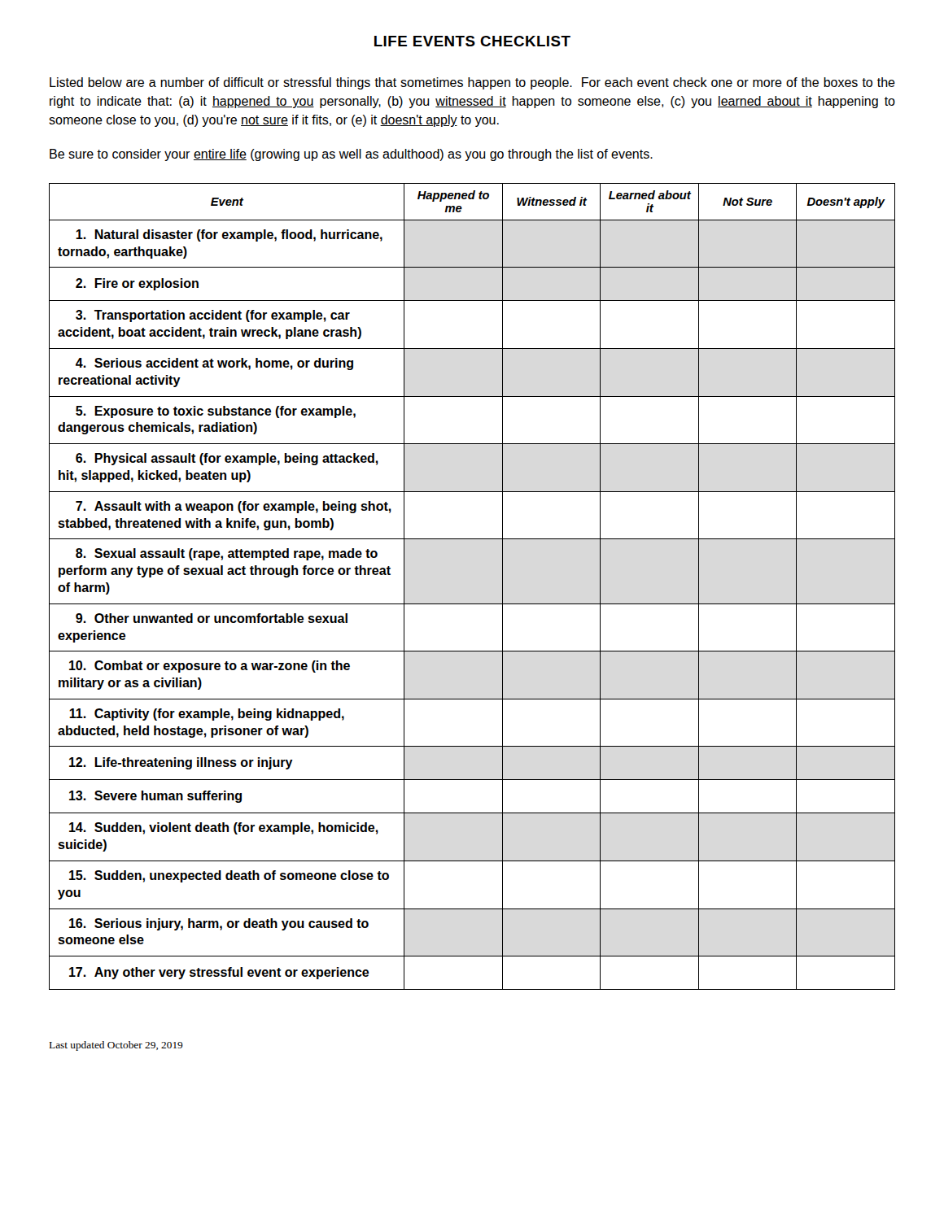LIFE EVENTS CHECKLIST
Listed below are a number of difficult or stressful things that sometimes happen to people. For each event check one or more of the boxes to the right to indicate that: (a) it happened to you personally, (b) you witnessed it happen to someone else, (c) you learned about it happening to someone close to you, (d) you're not sure if it fits, or (e) it doesn't apply to you.
Be sure to consider your entire life (growing up as well as adulthood) as you go through the list of events.
Life Events Checklist
| Event | Happened to me | Witnessed it | Learned about it | Not Sure | Doesn't apply |
| --- | --- | --- | --- | --- | --- |
| 1. Natural disaster (for example, flood, hurricane, tornado, earthquake) | | | | | |
| 2. Fire or explosion | | | | | |
| 3. Transportation accident (for example, car accident, boat accident, train wreck, plane crash) | | | | | |
| 4. Serious accident at work, home, or during recreational activity | | | | | |
| 5. Exposure to toxic substance (for example, dangerous chemicals, radiation) | | | | | |
| 6. Physical assault (for example, being attacked, hit, slapped, kicked, beaten up) | | | | | |
| 7. Assault with a weapon (for example, being shot, stabbed, threatened with a knife, gun, bomb) | | | | | |
| 8. Sexual assault (rape, attempted rape, made to perform any type of sexual act through force or threat of harm) | | | | | |
| 9. Other unwanted or uncomfortable sexual experience | | | | | |
| 10. Combat or exposure to a war-zone (in the military or as a civilian) | | | | | |
| 11. Captivity (for example, being kidnapped, abducted, held hostage, prisoner of war) | | | | | |
| 12. Life-threatening illness or injury | | | | | |
| 13. Severe human suffering | | | | | |
| 14. Sudden, violent death (for example, homicide, suicide) | | | | | |
| 15. Sudden, unexpected death of someone close to you | | | | | |
| 16. Serious injury, harm, or death you caused to someone else | | | | | |
| 17. Any other very stressful event or experience | | | | | |
Last updated October 29, 2019